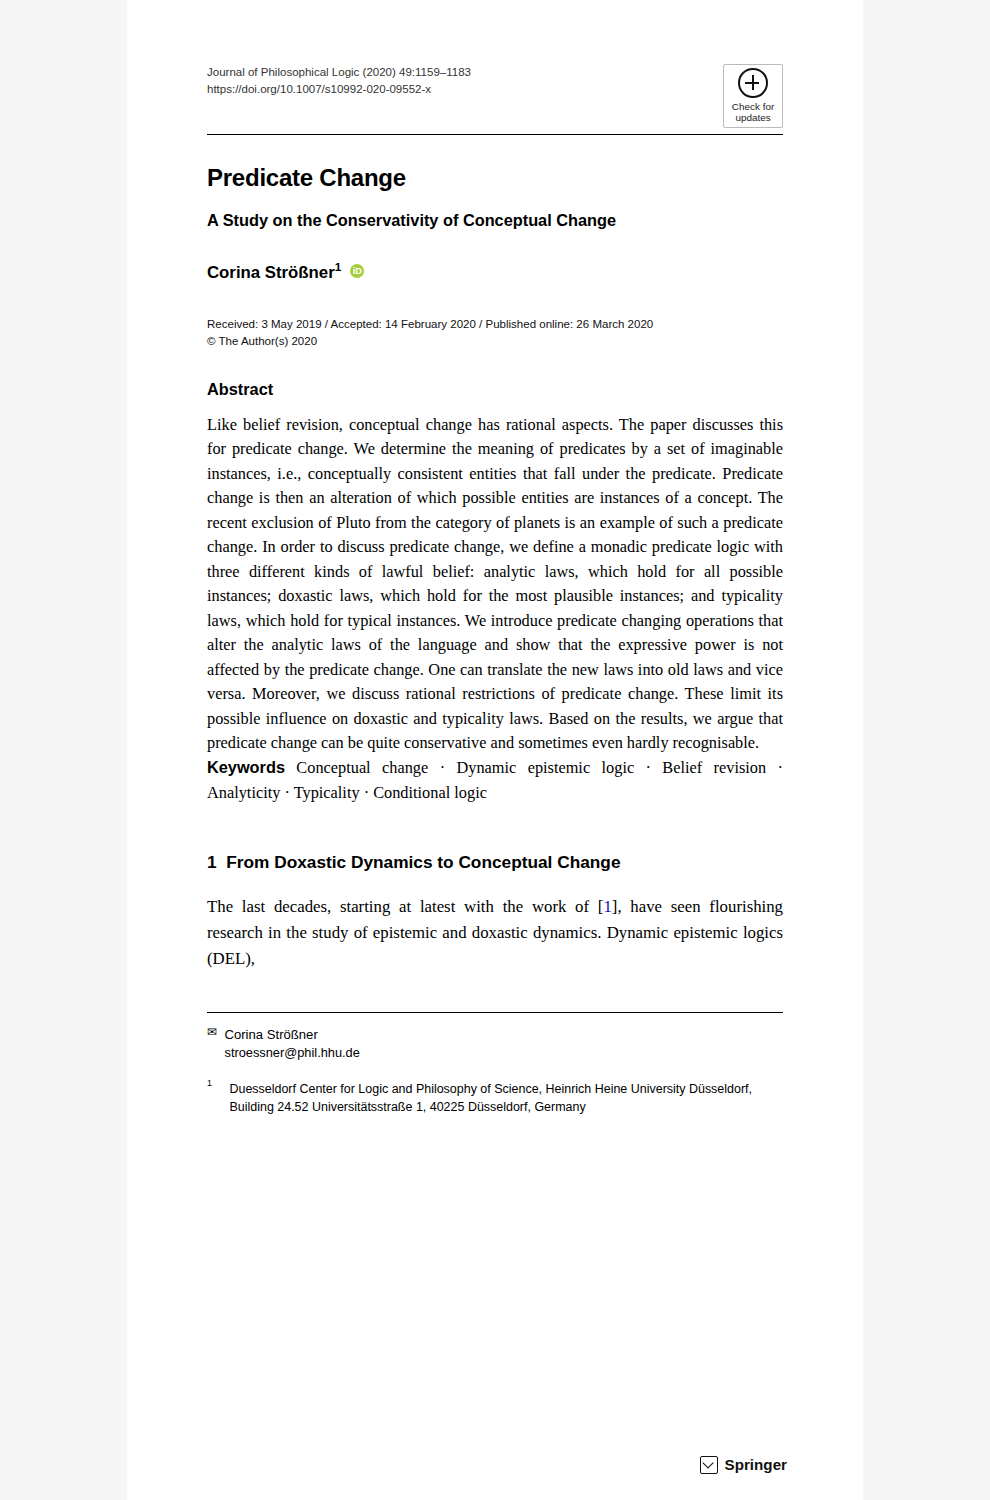Journal of Philosophical Logic (2020) 49:1159–1183
https://doi.org/10.1007/s10992-020-09552-x
Check for
updates
Predicate Change
A Study on the Conservativity of Conceptual Change
Corina Strößner1
Received: 3 May 2019 / Accepted: 14 February 2020 / Published online: 26 March 2020
© The Author(s) 2020
Abstract
Like belief revision, conceptual change has rational aspects. The paper discusses this for predicate change. We determine the meaning of predicates by a set of imaginable instances, i.e., conceptually consistent entities that fall under the predicate. Predicate change is then an alteration of which possible entities are instances of a concept. The recent exclusion of Pluto from the category of planets is an example of such a predicate change. In order to discuss predicate change, we define a monadic predicate logic with three different kinds of lawful belief: analytic laws, which hold for all possible instances; doxastic laws, which hold for the most plausible instances; and typicality laws, which hold for typical instances. We introduce predicate changing operations that alter the analytic laws of the language and show that the expressive power is not affected by the predicate change. One can translate the new laws into old laws and vice versa. Moreover, we discuss rational restrictions of predicate change. These limit its possible influence on doxastic and typicality laws. Based on the results, we argue that predicate change can be quite conservative and sometimes even hardly recognisable.
Keywords Conceptual change · Dynamic epistemic logic · Belief revision · Analyticity · Typicality · Conditional logic
1 From Doxastic Dynamics to Conceptual Change
The last decades, starting at latest with the work of [1], have seen flourishing research in the study of epistemic and doxastic dynamics. Dynamic epistemic logics (DEL),
✉ Corina Strößner stroessner@phil.hhu.de
Duesseldorf Center for Logic and Philosophy of Science, Heinrich Heine University Düsseldorf, Building 24.52 Universitätsstraße 1, 40225 Düsseldorf, Germany
Springer